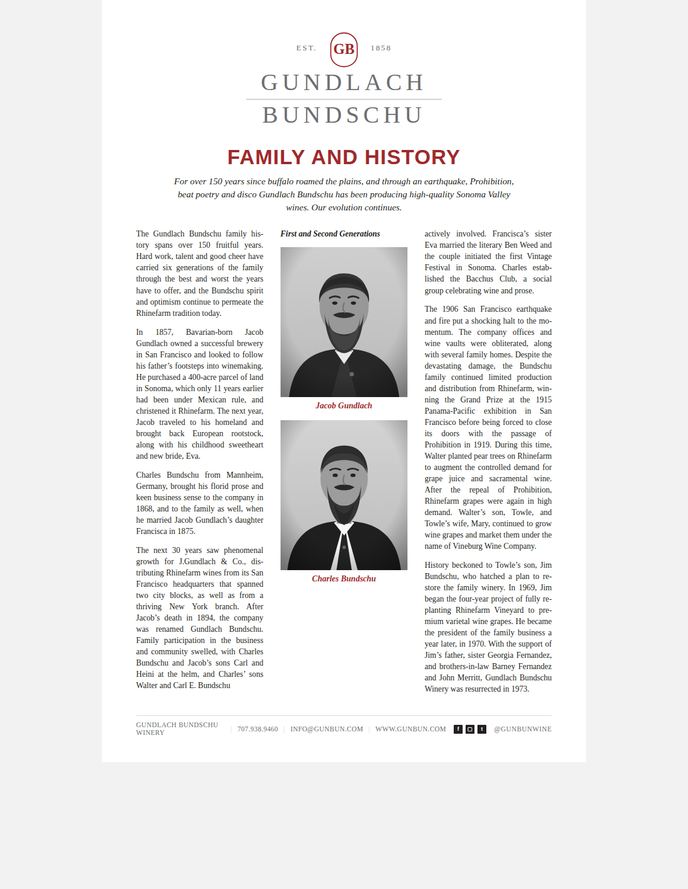EST. GB 1858
GUNDLACH
BUNDSCHU
Family and History
For over 150 years since buffalo roamed the plains, and through an earthquake, Prohibition, beat poetry and disco Gundlach Bundschu has been producing high-quality Sonoma Valley wines. Our evolution continues.
The Gundlach Bundschu family history spans over 150 fruitful years. Hard work, talent and good cheer have carried six generations of the family through the best and worst the years have to offer, and the Bundschu spirit and optimism continue to permeate the Rhinefarm tradition today.
In 1857, Bavarian-born Jacob Gundlach owned a successful brewery in San Francisco and looked to follow his father’s footsteps into winemaking. He purchased a 400-acre parcel of land in Sonoma, which only 11 years earlier had been under Mexican rule, and christened it Rhinefarm. The next year, Jacob traveled to his homeland and brought back European rootstock, along with his childhood sweetheart and new bride, Eva.
Charles Bundschu from Mannheim, Germany, brought his florid prose and keen business sense to the company in 1868, and to the family as well, when he married Jacob Gundlach’s daughter Francisca in 1875.
The next 30 years saw phenomenal growth for J.Gundlach & Co., distributing Rhinefarm wines from its San Francisco headquarters that spanned two city blocks, as well as from a thriving New York branch. After Jacob’s death in 1894, the company was renamed Gundlach Bundschu. Family participation in the business and community swelled, with Charles Bundschu and Jacob’s sons Carl and Heini at the helm, and Charles’ sons Walter and Carl E. Bundschu
First and Second Generations
Jacob Gundlach
Charles Bundschu
actively involved. Francisca’s sister Eva married the literary Ben Weed and the couple initiated the first Vintage Festival in Sonoma. Charles established the Bacchus Club, a social group celebrating wine and prose.
The 1906 San Francisco earthquake and fire put a shocking halt to the momentum. The company offices and wine vaults were obliterated, along with several family homes. Despite the devastating damage, the Bundschu family continued limited production and distribution from Rhinefarm, winning the Grand Prize at the 1915 Panama-Pacific exhibition in San Francisco before being forced to close its doors with the passage of Prohibition in 1919. During this time, Walter planted pear trees on Rhinefarm to augment the controlled demand for grape juice and sacramental wine. After the repeal of Prohibition, Rhinefarm grapes were again in high demand. Walter’s son, Towle, and Towle’s wife, Mary, continued to grow wine grapes and market them under the name of Vineburg Wine Company.
History beckoned to Towle’s son, Jim Bundschu, who hatched a plan to restore the family winery. In 1969, Jim began the four-year project of fully replanting Rhinefarm Vineyard to premium varietal wine grapes. He became the president of the family business a year later, in 1970. With the support of Jim’s father, sister Georgia Fernandez, and brothers-in-law Barney Fernandez and John Merritt, Gundlach Bundschu Winery was resurrected in 1973.
GUNDLACH BUNDSCHU WINERY | 707.938.9460 | INFO@GUNBUN.COM | WWW.GUNBUN.COM f ▢ t @GUNBUNWINE